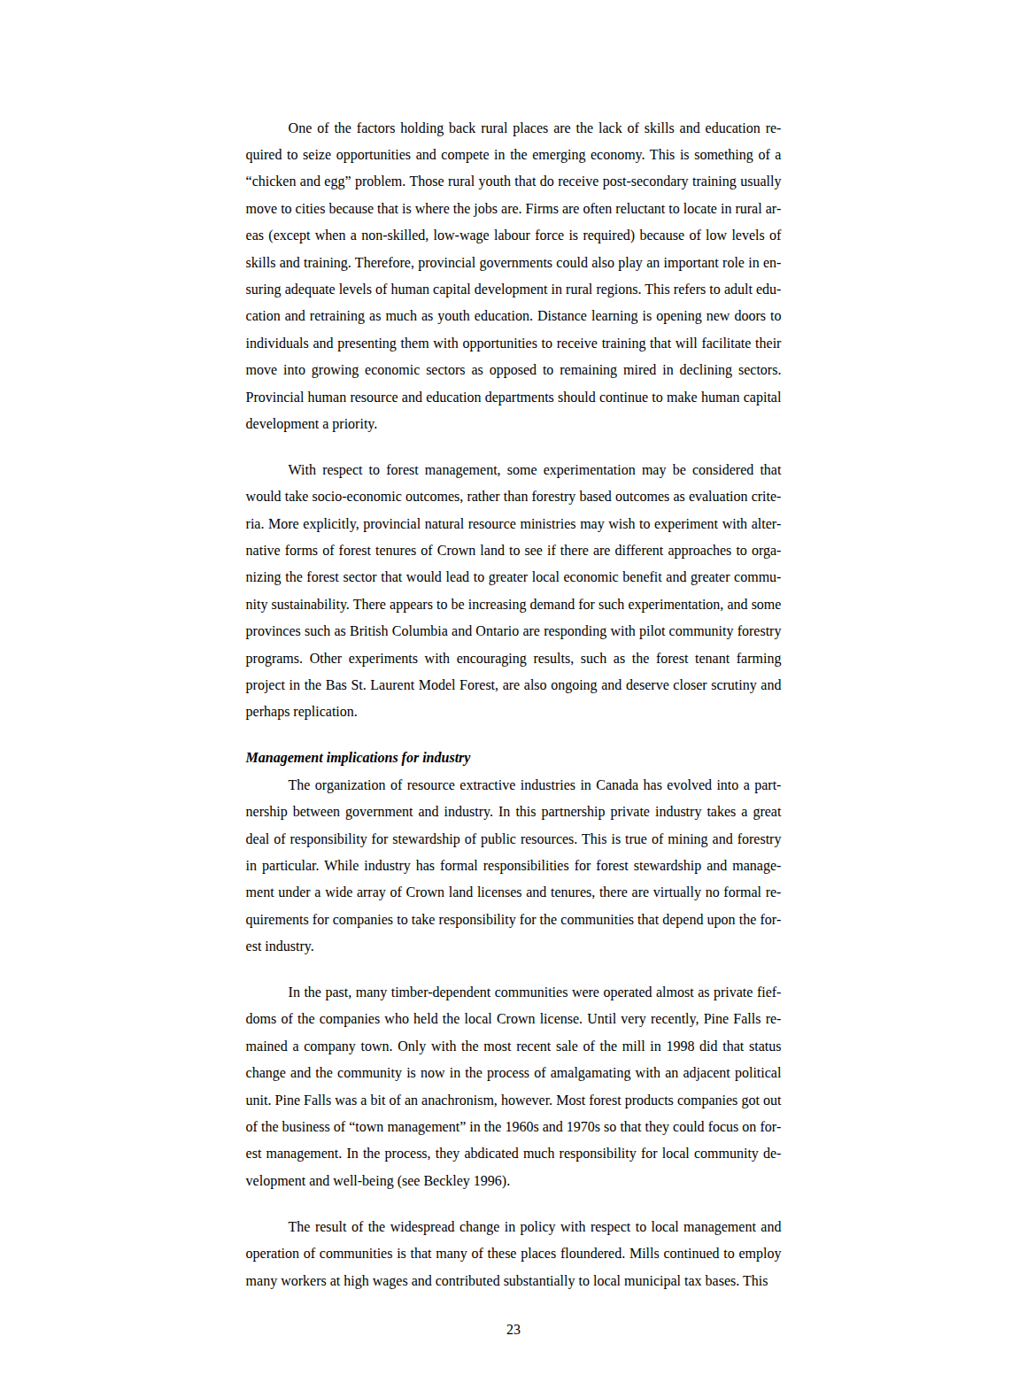One of the factors holding back rural places are the lack of skills and education required to seize opportunities and compete in the emerging economy. This is something of a “chicken and egg” problem. Those rural youth that do receive post-secondary training usually move to cities because that is where the jobs are. Firms are often reluctant to locate in rural areas (except when a non-skilled, low-wage labour force is required) because of low levels of skills and training. Therefore, provincial governments could also play an important role in ensuring adequate levels of human capital development in rural regions. This refers to adult education and retraining as much as youth education. Distance learning is opening new doors to individuals and presenting them with opportunities to receive training that will facilitate their move into growing economic sectors as opposed to remaining mired in declining sectors. Provincial human resource and education departments should continue to make human capital development a priority.
With respect to forest management, some experimentation may be considered that would take socio-economic outcomes, rather than forestry based outcomes as evaluation criteria. More explicitly, provincial natural resource ministries may wish to experiment with alternative forms of forest tenures of Crown land to see if there are different approaches to organizing the forest sector that would lead to greater local economic benefit and greater community sustainability. There appears to be increasing demand for such experimentation, and some provinces such as British Columbia and Ontario are responding with pilot community forestry programs. Other experiments with encouraging results, such as the forest tenant farming project in the Bas St. Laurent Model Forest, are also ongoing and deserve closer scrutiny and perhaps replication.
Management implications for industry
The organization of resource extractive industries in Canada has evolved into a partnership between government and industry. In this partnership private industry takes a great deal of responsibility for stewardship of public resources. This is true of mining and forestry in particular. While industry has formal responsibilities for forest stewardship and management under a wide array of Crown land licenses and tenures, there are virtually no formal requirements for companies to take responsibility for the communities that depend upon the forest industry.
In the past, many timber-dependent communities were operated almost as private fiefdoms of the companies who held the local Crown license. Until very recently, Pine Falls remained a company town. Only with the most recent sale of the mill in 1998 did that status change and the community is now in the process of amalgamating with an adjacent political unit. Pine Falls was a bit of an anachronism, however. Most forest products companies got out of the business of “town management” in the 1960s and 1970s so that they could focus on forest management. In the process, they abdicated much responsibility for local community development and well-being (see Beckley 1996).
The result of the widespread change in policy with respect to local management and operation of communities is that many of these places floundered. Mills continued to employ many workers at high wages and contributed substantially to local municipal tax bases. This
23